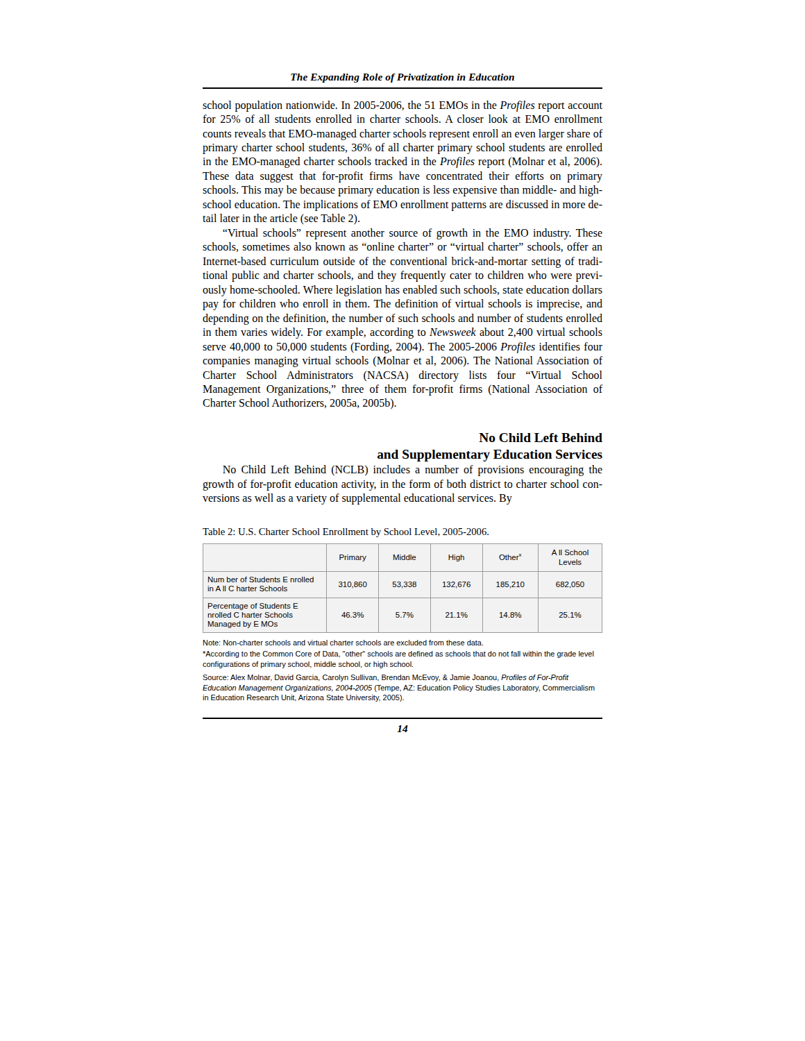The Expanding Role of Privatization in Education
school population nationwide. In 2005-2006, the 51 EMOs in the Profiles report account for 25% of all students enrolled in charter schools. A closer look at EMO enrollment counts reveals that EMO-managed charter schools represent enroll an even larger share of primary charter school students, 36% of all charter primary school students are enrolled in the EMO-managed charter schools tracked in the Profiles report (Molnar et al, 2006). These data suggest that for-profit firms have concentrated their efforts on primary schools. This may be because primary education is less expensive than middle- and high-school education. The implications of EMO enrollment patterns are discussed in more detail later in the article (see Table 2).
“Virtual schools” represent another source of growth in the EMO industry. These schools, sometimes also known as “online charter” or “virtual charter” schools, offer an Internet-based curriculum outside of the conventional brick-and-mortar setting of traditional public and charter schools, and they frequently cater to children who were previously home-schooled. Where legislation has enabled such schools, state education dollars pay for children who enroll in them. The definition of virtual schools is imprecise, and depending on the definition, the number of such schools and number of students enrolled in them varies widely. For example, according to Newsweek about 2,400 virtual schools serve 40,000 to 50,000 students (Fording, 2004). The 2005-2006 Profiles identifies four companies managing virtual schools (Molnar et al, 2006). The National Association of Charter School Administrators (NACSA) directory lists four “Virtual School Management Organizations,” three of them for-profit firms (National Association of Charter School Authorizers, 2005a, 2005b).
No Child Left Behindand Supplementary Education Services
No Child Left Behind (NCLB) includes a number of provisions encouraging the growth of for-profit education activity, in the form of both district to charter school conversions as well as a variety of supplemental educational services. By
Table 2: U.S. Charter School Enrollment by School Level, 2005-2006.
| | Primary | Middle | High | Other x | A ll School Levels |
| --- | --- | --- | --- | --- | --- |
| Num ber of Students E nrolled in A ll C harter Schools | 310,860 | 53,338 | 132,676 | 185,210 | 682,050 |
| Percentage of Students E nrolled C harter Schools Managed by E MOs | 46.3% | 5.7% | 21.1% | 14.8% | 25.1% |
Note: Non-charter schools and virtual charter schools are excluded from these data.
*According to the Common Core of Data, "other" schools are defined as schools that do not fall within the grade level configurations of primary school, middle school, or high school.
Source: Alex Molnar, David Garcia, Carolyn Sullivan, Brendan McEvoy, & Jamie Joanou, Profiles of For-Profit Education Management Organizations, 2004-2005 (Tempe, AZ: Education Policy Studies Laboratory, Commercialism in Education Research Unit, Arizona State University, 2005).
14